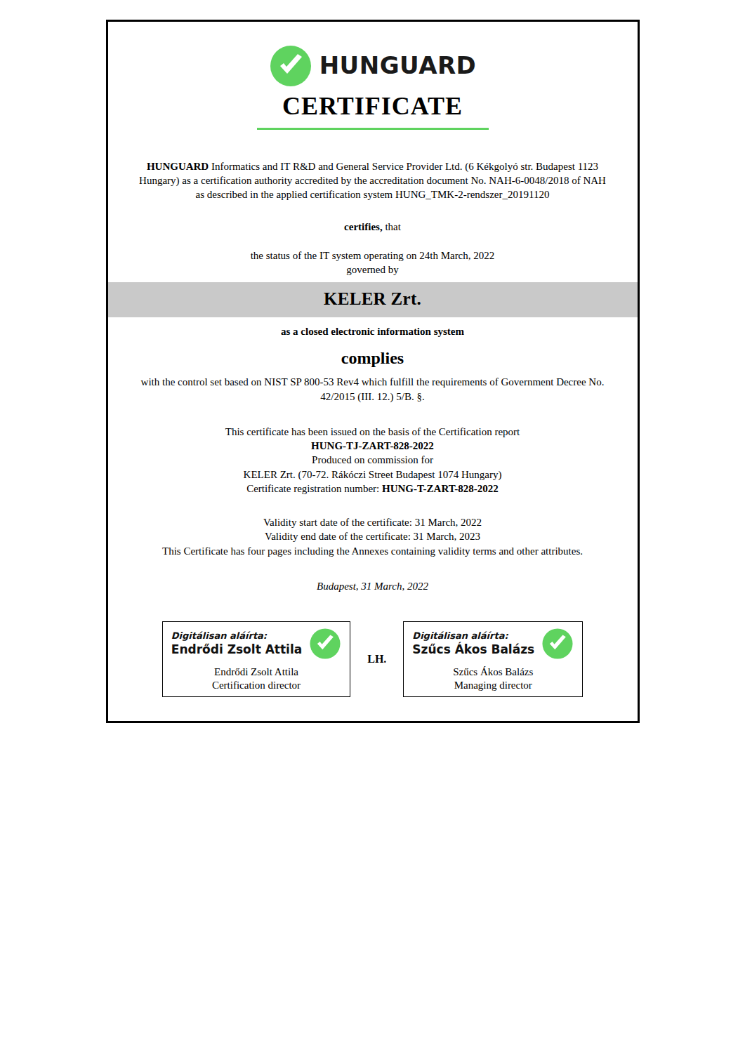HUNGUARD
CERTIFICATE
HUNGUARD Informatics and IT R&D and General Service Provider Ltd. (6 Kékgolyó str. Budapest 1123 Hungary) as a certification authority accredited by the accreditation document No. NAH-6-0048/2018 of NAH as described in the applied certification system HUNG_TMK-2-rendszer_20191120
certifies, that
the status of the IT system operating on 24th March, 2022
governed by
KELER Zrt.
as a closed electronic information system
complies
with the control set based on NIST SP 800-53 Rev4 which fulfill the requirements of Government Decree No. 42/2015 (III. 12.) 5/B. §.
This certificate has been issued on the basis of the Certification report
HUNG-TJ-ZART-828-2022
Produced on commission for
KELER Zrt. (70-72. Rákóczi Street Budapest 1074 Hungary)
Certificate registration number: HUNG-T-ZART-828-2022
Validity start date of the certificate: 31 March, 2022
Validity end date of the certificate: 31 March, 2023
This Certificate has four pages including the Annexes containing validity terms and other attributes.
Budapest, 31 March, 2022
Digitálisan aláírta:
Endrődi Zsolt Attila
Endrődi Zsolt Attila
Certification director
LH.
Digitálisan aláírta:
Szűcs Ákos Balázs
Szűcs Ákos Balázs
Managing director